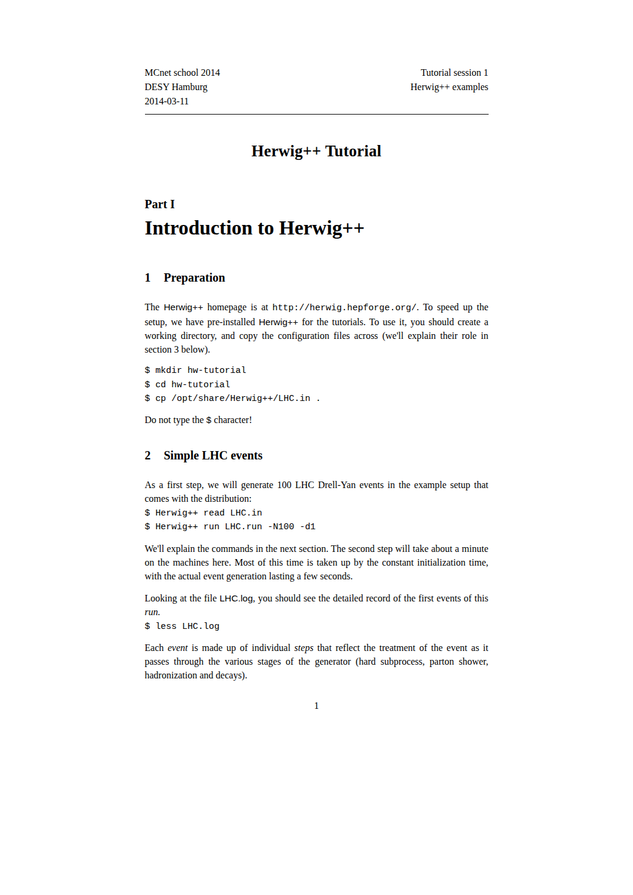| MCnet school 2014 | Tutorial session 1 |
| DESY Hamburg | Herwig++ examples |
| 2014-03-11 | |
Herwig++ Tutorial
Part I
Introduction to Herwig++
1 Preparation
The Herwig++ homepage is at http://herwig.hepforge.org/. To speed up the setup, we have pre-installed Herwig++ for the tutorials. To use it, you should create a working directory, and copy the configuration files across (we'll explain their role in section 3 below).
$ mkdir hw-tutorial
$ cd hw-tutorial
$ cp /opt/share/Herwig++/LHC.in .
Do not type the $ character!
2 Simple LHC events
As a first step, we will generate 100 LHC Drell-Yan events in the example setup that comes with the distribution:
$ Herwig++ read LHC.in
$ Herwig++ run LHC.run -N100 -d1
We'll explain the commands in the next section. The second step will take about a minute on the machines here. Most of this time is taken up by the constant initialization time, with the actual event generation lasting a few seconds.
Looking at the file LHC.log, you should see the detailed record of the first events of this run.
$ less LHC.log
Each event is made up of individual steps that reflect the treatment of the event as it passes through the various stages of the generator (hard subprocess, parton shower, hadronization and decays).
1